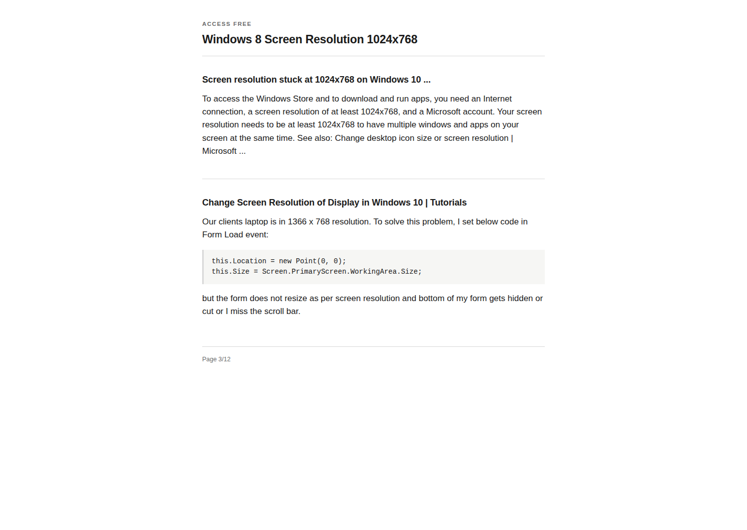Access Free
Windows 8 Screen Resolution 1024x768
Screen resolution stuck at 1024x768 on Windows 10 ...
To access the Windows Store and to download and run apps, you need an Internet connection, a screen resolution of at least 1024x768, and a Microsoft account. Your screen resolution needs to be at least 1024x768 to have multiple windows and apps on your screen at the same time. See also: Change desktop icon size or screen resolution | Microsoft ...
Change Screen Resolution of Display in Windows 10 | Tutorials
Our clients laptop is in 1366 x 768 resolution. To solve this problem, I set below code in Form Load event:
this.Location = new Point(0, 0);
this.Size = Screen.PrimaryScreen.WorkingArea.Size;
but the form does not resize as per screen resolution and bottom of my form gets hidden or cut or I miss the scroll bar.
Page 3/12